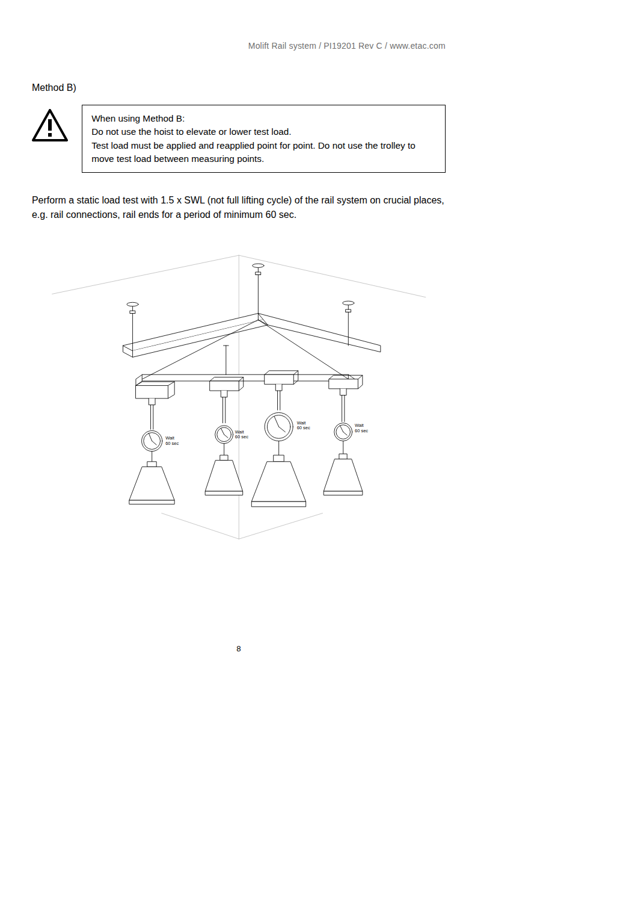Molift Rail system / PI19201 Rev C / www.etac.com
Method B)
When using Method B:
Do not use the hoist to elevate or lower test load.
Test load must be applied and reapplied point for point. Do not use the trolley to move test load between measuring points.
Perform a static load test with 1.5 x SWL (not full lifting cycle) of the rail system on crucial places, e.g. rail connections, rail ends for a period of minimum 60 sec.
Wait 60 sec Wait 60 sec Wait 60 sec Wait 60 sec
8